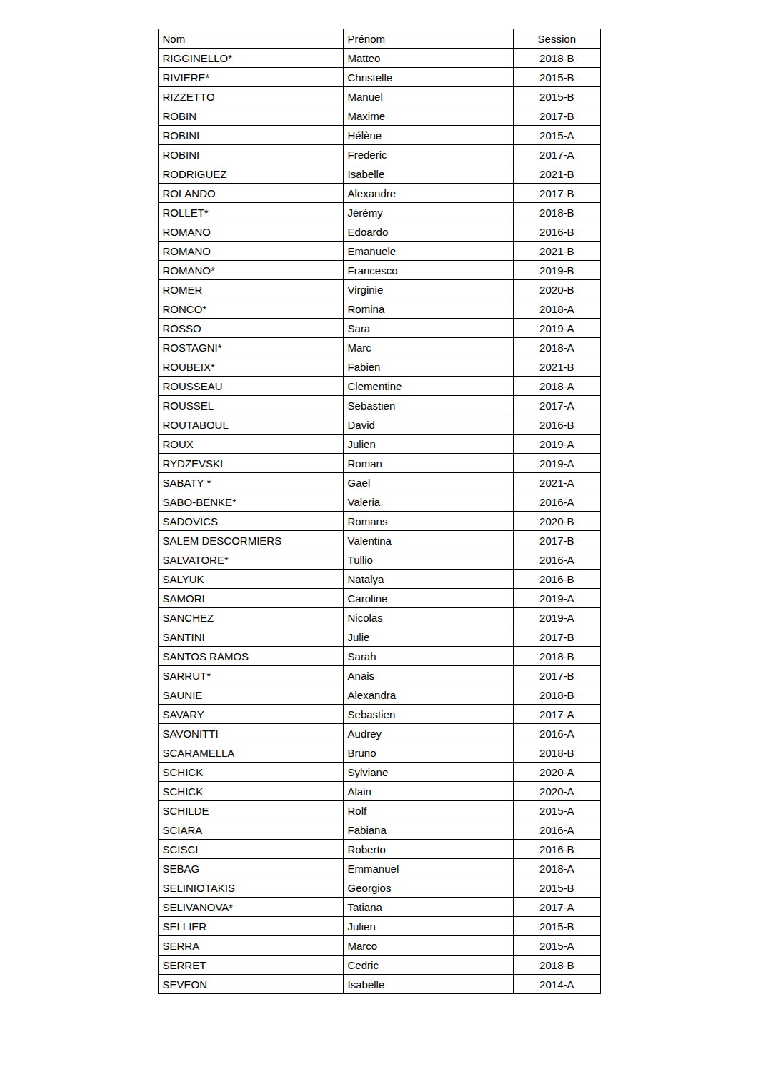| Nom | Prénom | Session |
| --- | --- | --- |
| RIGGINELLO* | Matteo | 2018-B |
| RIVIERE* | Christelle | 2015-B |
| RIZZETTO | Manuel | 2015-B |
| ROBIN | Maxime | 2017-B |
| ROBINI | Hélène | 2015-A |
| ROBINI | Frederic | 2017-A |
| RODRIGUEZ | Isabelle | 2021-B |
| ROLANDO | Alexandre | 2017-B |
| ROLLET* | Jérémy | 2018-B |
| ROMANO | Edoardo | 2016-B |
| ROMANO | Emanuele | 2021-B |
| ROMANO* | Francesco | 2019-B |
| ROMER | Virginie | 2020-B |
| RONCO* | Romina | 2018-A |
| ROSSO | Sara | 2019-A |
| ROSTAGNI* | Marc | 2018-A |
| ROUBEIX* | Fabien | 2021-B |
| ROUSSEAU | Clementine | 2018-A |
| ROUSSEL | Sebastien | 2017-A |
| ROUTABOUL | David | 2016-B |
| ROUX | Julien | 2019-A |
| RYDZEVSKI | Roman | 2019-A |
| SABATY * | Gael | 2021-A |
| SABO-BENKE* | Valeria | 2016-A |
| SADOVICS | Romans | 2020-B |
| SALEM DESCORMIERS | Valentina | 2017-B |
| SALVATORE* | Tullio | 2016-A |
| SALYUK | Natalya | 2016-B |
| SAMORI | Caroline | 2019-A |
| SANCHEZ | Nicolas | 2019-A |
| SANTINI | Julie | 2017-B |
| SANTOS RAMOS | Sarah | 2018-B |
| SARRUT* | Anais | 2017-B |
| SAUNIE | Alexandra | 2018-B |
| SAVARY | Sebastien | 2017-A |
| SAVONITTI | Audrey | 2016-A |
| SCARAMELLA | Bruno | 2018-B |
| SCHICK | Sylviane | 2020-A |
| SCHICK | Alain | 2020-A |
| SCHILDE | Rolf | 2015-A |
| SCIARA | Fabiana | 2016-A |
| SCISCI | Roberto | 2016-B |
| SEBAG | Emmanuel | 2018-A |
| SELINIOTAKIS | Georgios | 2015-B |
| SELIVANOVA* | Tatiana | 2017-A |
| SELLIER | Julien | 2015-B |
| SERRA | Marco | 2015-A |
| SERRET | Cedric | 2018-B |
| SEVEON | Isabelle | 2014-A |